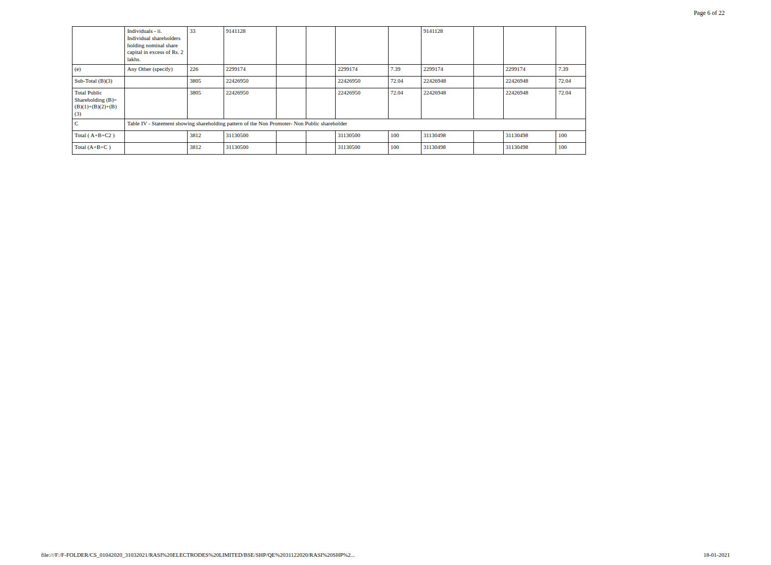Page 6 of 22
| | Individuals - ii. Individual shareholders holding nominal share capital in excess of Rs. 2 lakhs. | 33 | 9141128 | | | | | 9141128 | | | |
| (e) | Any Other (specify) | 226 | 2299174 | | | 2299174 | 7.39 | 2299174 | | 2299174 | 7.39 |
| Sub-Total (B)(3) | | 3805 | 22426950 | | | 22426950 | 72.04 | 22426948 | | 22426948 | 72.04 |
| Total Public Shareholding (B)=(B)(1)+(B)(2)+(B)(3) | | 3805 | 22426950 | | | 22426950 | 72.04 | 22426948 | | 22426948 | 72.04 |
| C | Table IV - Statement showing shareholding pattern of the Non Promoter- Non Public shareholder |
| Total ( A+B+C2 ) | | 3812 | 31130500 | | | 31130500 | 100 | 31130498 | | 31130498 | 100 |
| Total (A+B+C ) | | 3812 | 31130500 | | | 31130500 | 100 | 31130498 | | 31130498 | 100 |
file:///F:/F-FOLDER/CS_01042020_31032021/RASI%20ELECTRODES%20LIMITED/BSE/SHP/QE%2031122020/RASI%20SHP%2...
18-01-2021